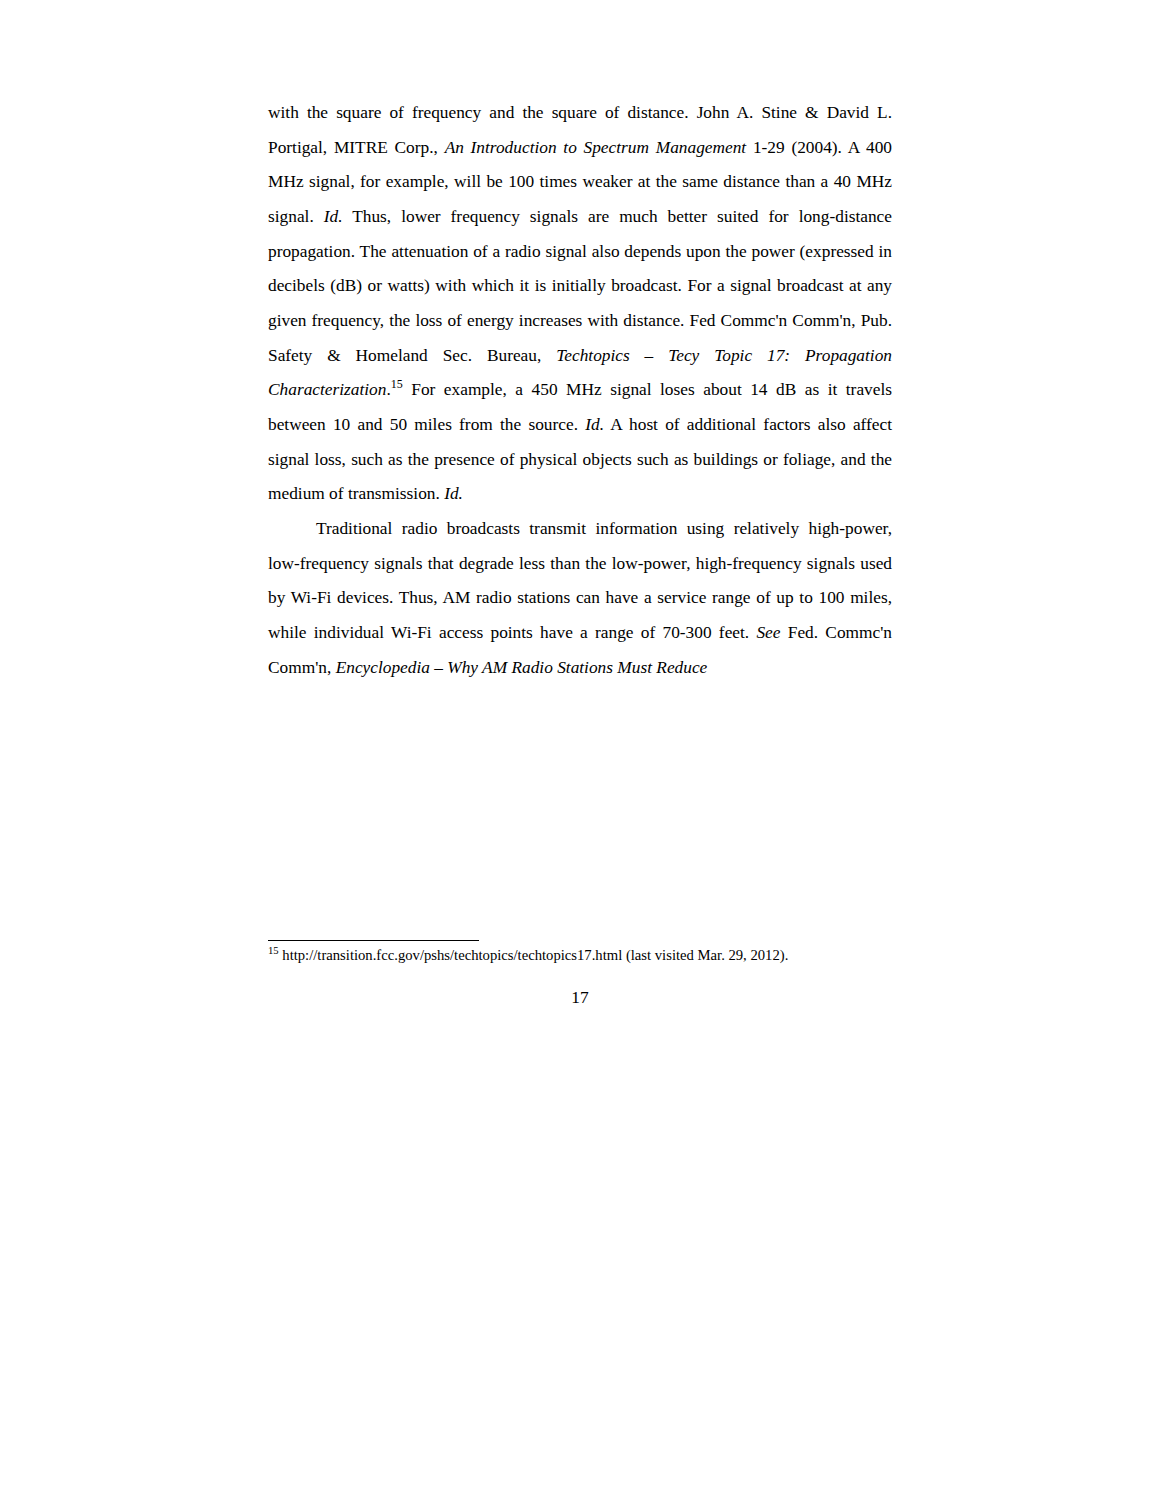with the square of frequency and the square of distance. John A. Stine & David L. Portigal, MITRE Corp., An Introduction to Spectrum Management 1-29 (2004). A 400 MHz signal, for example, will be 100 times weaker at the same distance than a 40 MHz signal. Id. Thus, lower frequency signals are much better suited for long-distance propagation. The attenuation of a radio signal also depends upon the power (expressed in decibels (dB) or watts) with which it is initially broadcast. For a signal broadcast at any given frequency, the loss of energy increases with distance. Fed Commc'n Comm'n, Pub. Safety & Homeland Sec. Bureau, Techtopics – Tecy Topic 17: Propagation Characterization.15 For example, a 450 MHz signal loses about 14 dB as it travels between 10 and 50 miles from the source. Id. A host of additional factors also affect signal loss, such as the presence of physical objects such as buildings or foliage, and the medium of transmission. Id.
Traditional radio broadcasts transmit information using relatively high-power, low-frequency signals that degrade less than the low-power, high-frequency signals used by Wi-Fi devices. Thus, AM radio stations can have a service range of up to 100 miles, while individual Wi-Fi access points have a range of 70-300 feet. See Fed. Commc'n Comm'n, Encyclopedia – Why AM Radio Stations Must Reduce
15 http://transition.fcc.gov/pshs/techtopics/techtopics17.html (last visited Mar. 29, 2012).
17